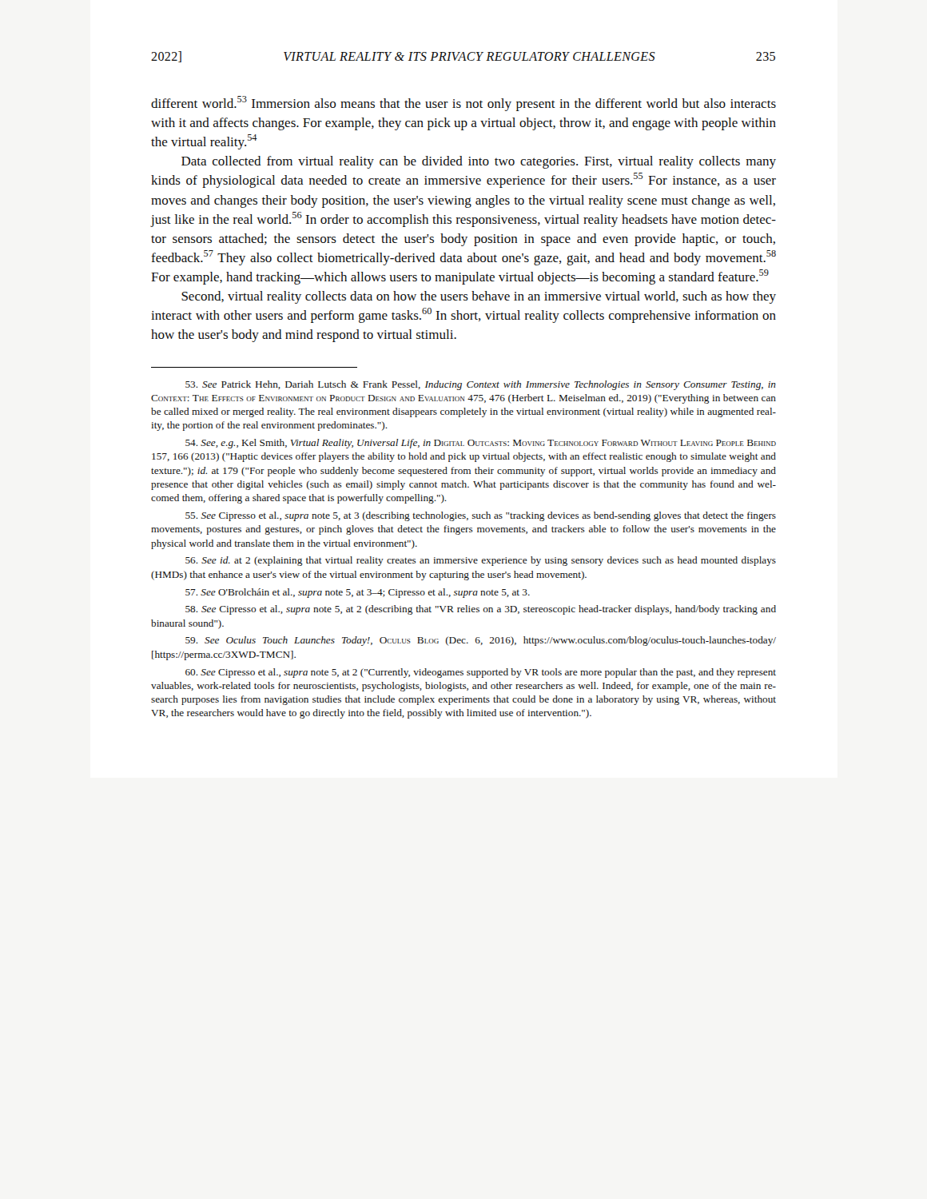2022] VIRTUAL REALITY & ITS PRIVACY REGULATORY CHALLENGES 235
different world.53 Immersion also means that the user is not only present in the different world but also interacts with it and affects changes. For example, they can pick up a virtual object, throw it, and engage with people within the virtual reality.54
Data collected from virtual reality can be divided into two categories. First, virtual reality collects many kinds of physiological data needed to create an immersive experience for their users.55 For instance, as a user moves and changes their body position, the user's viewing angles to the virtual reality scene must change as well, just like in the real world.56 In order to accomplish this responsiveness, virtual reality headsets have motion detector sensors attached; the sensors detect the user's body position in space and even provide haptic, or touch, feedback.57 They also collect biometrically-derived data about one's gaze, gait, and head and body movement.58 For example, hand tracking—which allows users to manipulate virtual objects—is becoming a standard feature.59
Second, virtual reality collects data on how the users behave in an immersive virtual world, such as how they interact with other users and perform game tasks.60 In short, virtual reality collects comprehensive information on how the user's body and mind respond to virtual stimuli.
53. See Patrick Hehn, Dariah Lutsch & Frank Pessel, Inducing Context with Immersive Technologies in Sensory Consumer Testing, in Context: The Effects of Environment on Product Design and Evaluation 475, 476 (Herbert L. Meiselman ed., 2019) ("Everything in between can be called mixed or merged reality. The real environment disappears completely in the virtual environment (virtual reality) while in augmented reality, the portion of the real environment predominates.").
54. See, e.g., Kel Smith, Virtual Reality, Universal Life, in Digital Outcasts: Moving Technology Forward Without Leaving People Behind 157, 166 (2013) ("Haptic devices offer players the ability to hold and pick up virtual objects, with an effect realistic enough to simulate weight and texture."); id. at 179 ("For people who suddenly become sequestered from their community of support, virtual worlds provide an immediacy and presence that other digital vehicles (such as email) simply cannot match. What participants discover is that the community has found and welcomed them, offering a shared space that is powerfully compelling.").
55. See Cipresso et al., supra note 5, at 3 (describing technologies, such as "tracking devices as bend-sending gloves that detect the fingers movements, postures and gestures, or pinch gloves that detect the fingers movements, and trackers able to follow the user's movements in the physical world and translate them in the virtual environment").
56. See id. at 2 (explaining that virtual reality creates an immersive experience by using sensory devices such as head mounted displays (HMDs) that enhance a user's view of the virtual environment by capturing the user's head movement).
57. See O'Brolcháin et al., supra note 5, at 3–4; Cipresso et al., supra note 5, at 3.
58. See Cipresso et al., supra note 5, at 2 (describing that "VR relies on a 3D, stereoscopic head-tracker displays, hand/body tracking and binaural sound").
59. See Oculus Touch Launches Today!, Oculus Blog (Dec. 6, 2016), https://www.oculus.com/blog/oculus-touch-launches-today/ [https://perma.cc/3XWD-TMCN].
60. See Cipresso et al., supra note 5, at 2 ("Currently, videogames supported by VR tools are more popular than the past, and they represent valuables, work-related tools for neuroscientists, psychologists, biologists, and other researchers as well. Indeed, for example, one of the main research purposes lies from navigation studies that include complex experiments that could be done in a laboratory by using VR, whereas, without VR, the researchers would have to go directly into the field, possibly with limited use of intervention.").